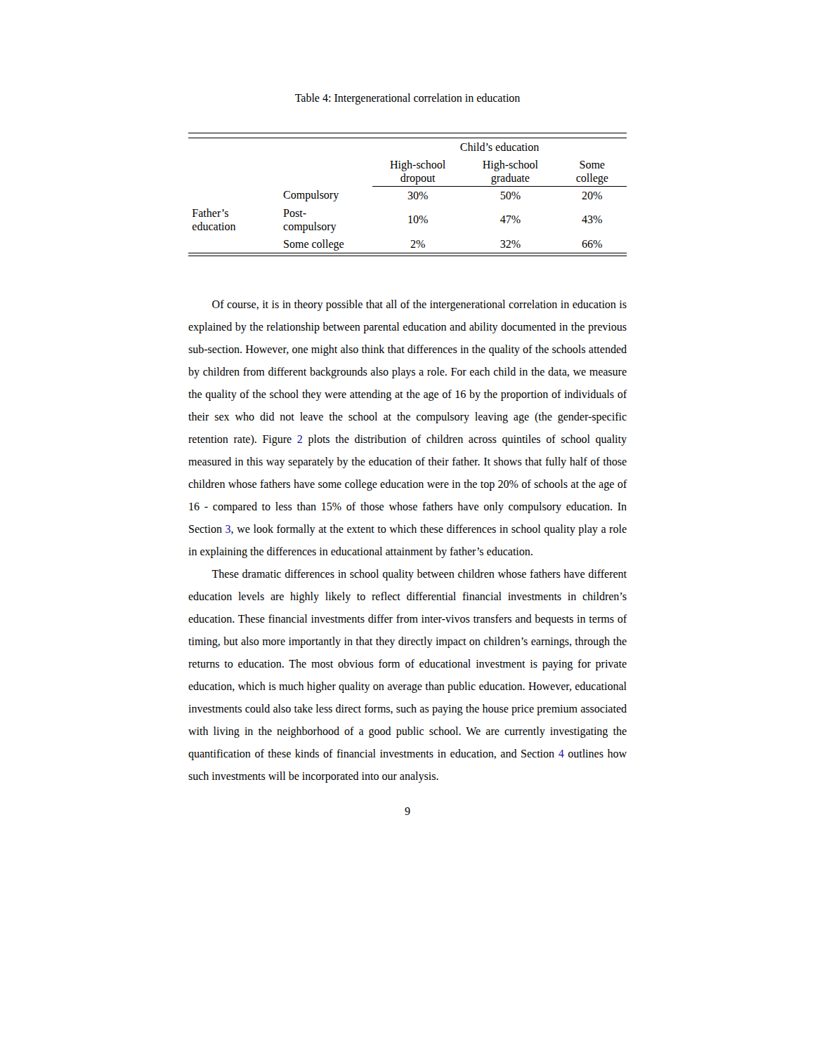Table 4: Intergenerational correlation in education
| | Child’s education |
| | High-school dropout | High-school graduate | Some college |
| | Compulsory | 30% | 50% | 20% |
| Father’s education | Post-compulsory | 10% | 47% | 43% |
| | Some college | 2% | 32% | 66% |
Of course, it is in theory possible that all of the intergenerational correlation in education is explained by the relationship between parental education and ability documented in the previous sub-section. However, one might also think that differences in the quality of the schools attended by children from different backgrounds also plays a role. For each child in the data, we measure the quality of the school they were attending at the age of 16 by the proportion of individuals of their sex who did not leave the school at the compulsory leaving age (the gender-specific retention rate). Figure 2 plots the distribution of children across quintiles of school quality measured in this way separately by the education of their father. It shows that fully half of those children whose fathers have some college education were in the top 20% of schools at the age of 16 - compared to less than 15% of those whose fathers have only compulsory education. In Section 3, we look formally at the extent to which these differences in school quality play a role in explaining the differences in educational attainment by father’s education.
These dramatic differences in school quality between children whose fathers have different education levels are highly likely to reflect differential financial investments in children’s education. These financial investments differ from inter-vivos transfers and bequests in terms of timing, but also more importantly in that they directly impact on children’s earnings, through the returns to education. The most obvious form of educational investment is paying for private education, which is much higher quality on average than public education. However, educational investments could also take less direct forms, such as paying the house price premium associated with living in the neighborhood of a good public school. We are currently investigating the quantification of these kinds of financial investments in education, and Section 4 outlines how such investments will be incorporated into our analysis.
9